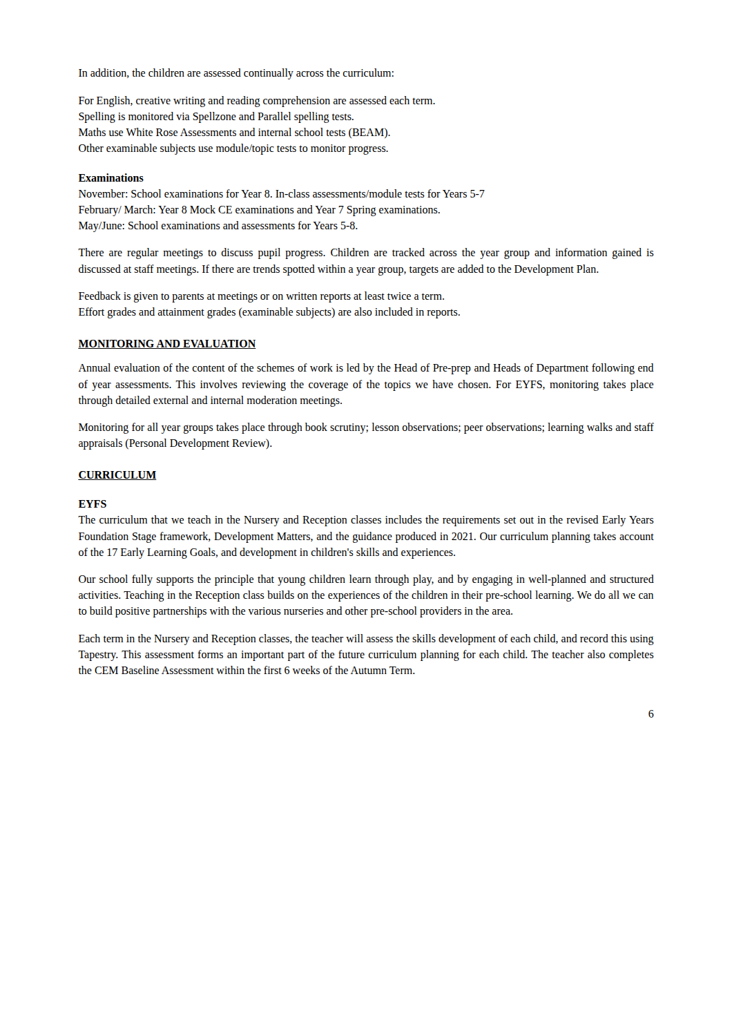In addition, the children are assessed continually across the curriculum:
For English, creative writing and reading comprehension are assessed each term.
Spelling is monitored via Spellzone and Parallel spelling tests.
Maths use White Rose Assessments and internal school tests (BEAM).
Other examinable subjects use module/topic tests to monitor progress.
Examinations
November: School examinations for Year 8. In-class assessments/module tests for Years 5-7
February/ March: Year 8 Mock CE examinations and Year 7 Spring examinations.
May/June: School examinations and assessments for Years 5-8.
There are regular meetings to discuss pupil progress. Children are tracked across the year group and information gained is discussed at staff meetings. If there are trends spotted within a year group, targets are added to the Development Plan.
Feedback is given to parents at meetings or on written reports at least twice a term.
Effort grades and attainment grades (examinable subjects) are also included in reports.
MONITORING AND EVALUATION
Annual evaluation of the content of the schemes of work is led by the Head of Pre-prep and Heads of Department following end of year assessments. This involves reviewing the coverage of the topics we have chosen. For EYFS, monitoring takes place through detailed external and internal moderation meetings.
Monitoring for all year groups takes place through book scrutiny; lesson observations; peer observations; learning walks and staff appraisals (Personal Development Review).
CURRICULUM
EYFS
The curriculum that we teach in the Nursery and Reception classes includes the requirements set out in the revised Early Years Foundation Stage framework, Development Matters, and the guidance produced in 2021. Our curriculum planning takes account of the 17 Early Learning Goals, and development in children's skills and experiences.
Our school fully supports the principle that young children learn through play, and by engaging in well-planned and structured activities. Teaching in the Reception class builds on the experiences of the children in their pre-school learning. We do all we can to build positive partnerships with the various nurseries and other pre-school providers in the area.
Each term in the Nursery and Reception classes, the teacher will assess the skills development of each child, and record this using Tapestry. This assessment forms an important part of the future curriculum planning for each child. The teacher also completes the CEM Baseline Assessment within the first 6 weeks of the Autumn Term.
6